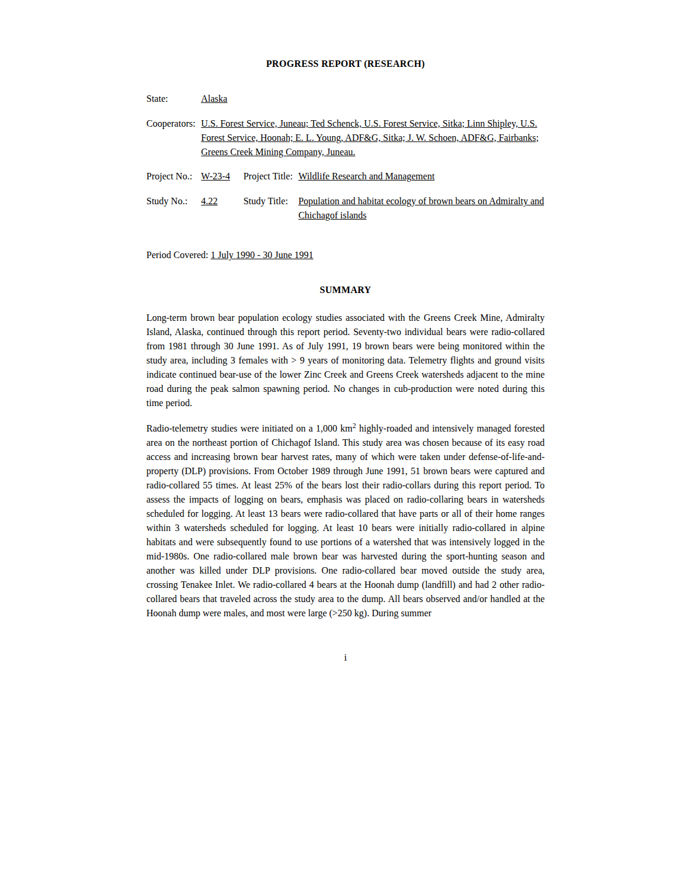PROGRESS REPORT (RESEARCH)
| State: | Alaska |
| Cooperators: | U.S. Forest Service, Juneau; Ted Schenck, U.S. Forest Service, Sitka; Linn Shipley, U.S. Forest Service, Hoonah; E. L. Young, ADF&G, Sitka; J. W. Schoen, ADF&G, Fairbanks; Greens Creek Mining Company, Juneau. |
| Project No.: | W-23-4 | Project Title: | Wildlife Research and Management |
| Study No.: | 4.22 | Study Title: | Population and habitat ecology of brown bears on Admiralty and Chichagof islands |
Period Covered: 1 July 1990 - 30 June 1991
SUMMARY
Long-term brown bear population ecology studies associated with the Greens Creek Mine, Admiralty Island, Alaska, continued through this report period. Seventy-two individual bears were radio-collared from 1981 through 30 June 1991. As of July 1991, 19 brown bears were being monitored within the study area, including 3 females with > 9 years of monitoring data. Telemetry flights and ground visits indicate continued bear-use of the lower Zinc Creek and Greens Creek watersheds adjacent to the mine road during the peak salmon spawning period. No changes in cub-production were noted during this time period.
Radio-telemetry studies were initiated on a 1,000 km2 highly-roaded and intensively managed forested area on the northeast portion of Chichagof Island. This study area was chosen because of its easy road access and increasing brown bear harvest rates, many of which were taken under defense-of-life-and-property (DLP) provisions. From October 1989 through June 1991, 51 brown bears were captured and radio-collared 55 times. At least 25% of the bears lost their radio-collars during this report period. To assess the impacts of logging on bears, emphasis was placed on radio-collaring bears in watersheds scheduled for logging. At least 13 bears were radio-collared that have parts or all of their home ranges within 3 watersheds scheduled for logging. At least 10 bears were initially radio-collared in alpine habitats and were subsequently found to use portions of a watershed that was intensively logged in the mid-1980s. One radio-collared male brown bear was harvested during the sport-hunting season and another was killed under DLP provisions. One radio-collared bear moved outside the study area, crossing Tenakee Inlet. We radio-collared 4 bears at the Hoonah dump (landfill) and had 2 other radio-collared bears that traveled across the study area to the dump. All bears observed and/or handled at the Hoonah dump were males, and most were large (>250 kg). During summer
i